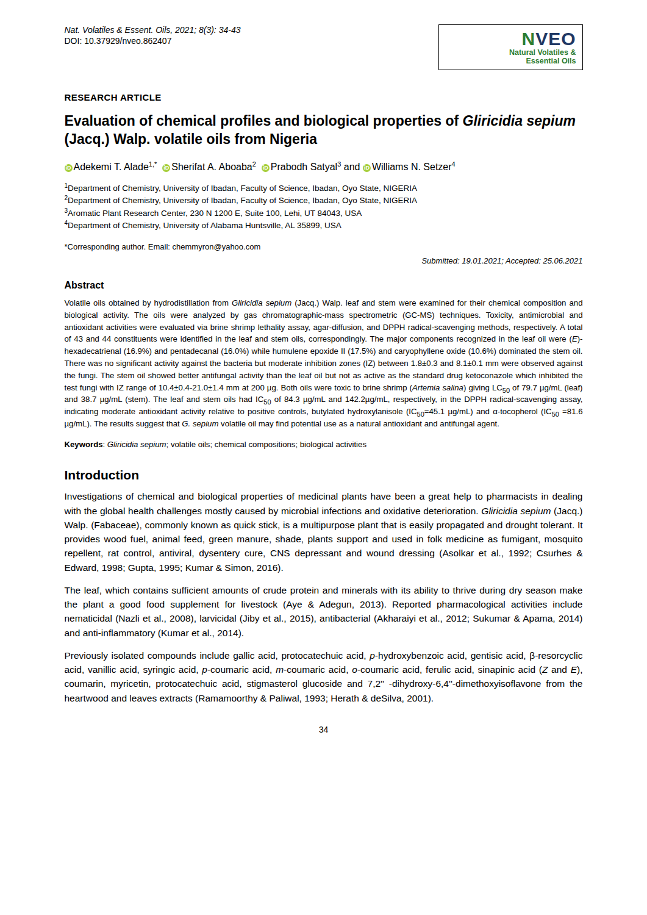Nat. Volatiles & Essent. Oils, 2021; 8(3): 34-43
DOI: 10.37929/nveo.862407
NVEO
Natural Volatiles &
Essential Oils
RESEARCH ARTICLE
Evaluation of chemical profiles and biological properties of Gliricidia sepium (Jacq.) Walp. volatile oils from Nigeria
iDAdekemi T. Alade1,* iDSherifat A. Aboaba2 iDPrabodh Satyal3 and iDWilliams N. Setzer4
1Department of Chemistry, University of Ibadan, Faculty of Science, Ibadan, Oyo State, NIGERIA
2Department of Chemistry, University of Ibadan, Faculty of Science, Ibadan, Oyo State, NIGERIA
3Aromatic Plant Research Center, 230 N 1200 E, Suite 100, Lehi, UT 84043, USA
4Department of Chemistry, University of Alabama Huntsville, AL 35899, USA
*Corresponding author. Email: chemmyron@yahoo.com
Submitted: 19.01.2021; Accepted: 25.06.2021
Abstract
Volatile oils obtained by hydrodistillation from Gliricidia sepium (Jacq.) Walp. leaf and stem were examined for their chemical composition and biological activity. The oils were analyzed by gas chromatographic-mass spectrometric (GC-MS) techniques. Toxicity, antimicrobial and antioxidant activities were evaluated via brine shrimp lethality assay, agar-diffusion, and DPPH radical-scavenging methods, respectively. A total of 43 and 44 constituents were identified in the leaf and stem oils, correspondingly. The major components recognized in the leaf oil were (E)-hexadecatrienal (16.9%) and pentadecanal (16.0%) while humulene epoxide II (17.5%) and caryophyllene oxide (10.6%) dominated the stem oil. There was no significant activity against the bacteria but moderate inhibition zones (IZ) between 1.8±0.3 and 8.1±0.1 mm were observed against the fungi. The stem oil showed better antifungal activity than the leaf oil but not as active as the standard drug ketoconazole which inhibited the test fungi with IZ range of 10.4±0.4-21.0±1.4 mm at 200 µg. Both oils were toxic to brine shrimp (Artemia salina) giving LC50 of 79.7 µg/mL (leaf) and 38.7 µg/mL (stem). The leaf and stem oils had IC50 of 84.3 µg/mL and 142.2µg/mL, respectively, in the DPPH radical-scavenging assay, indicating moderate antioxidant activity relative to positive controls, butylated hydroxylanisole (IC50=45.1 µg/mL) and α-tocopherol (IC50 =81.6 µg/mL). The results suggest that G. sepium volatile oil may find potential use as a natural antioxidant and antifungal agent.
Keywords: Gliricidia sepium; volatile oils; chemical compositions; biological activities
Introduction
Investigations of chemical and biological properties of medicinal plants have been a great help to pharmacists in dealing with the global health challenges mostly caused by microbial infections and oxidative deterioration. Gliricidia sepium (Jacq.) Walp. (Fabaceae), commonly known as quick stick, is a multipurpose plant that is easily propagated and drought tolerant. It provides wood fuel, animal feed, green manure, shade, plants support and used in folk medicine as fumigant, mosquito repellent, rat control, antiviral, dysentery cure, CNS depressant and wound dressing (Asolkar et al., 1992; Csurhes & Edward, 1998; Gupta, 1995; Kumar & Simon, 2016).
The leaf, which contains sufficient amounts of crude protein and minerals with its ability to thrive during dry season make the plant a good food supplement for livestock (Aye & Adegun, 2013). Reported pharmacological activities include nematicidal (Nazli et al., 2008), larvicidal (Jiby et al., 2015), antibacterial (Akharaiyi et al., 2012; Sukumar & Apama, 2014) and anti-inflammatory (Kumar et al., 2014).
Previously isolated compounds include gallic acid, protocatechuic acid, p-hydroxybenzoic acid, gentisic acid, β-resorcyclic acid, vanillic acid, syringic acid, p-coumaric acid, m-coumaric acid, o-coumaric acid, ferulic acid, sinapinic acid (Z and E), coumarin, myricetin, protocatechuic acid, stigmasterol glucoside and 7,2'' -dihydroxy-6,4''-dimethoxyisoflavone from the heartwood and leaves extracts (Ramamoorthy & Paliwal, 1993; Herath & deSilva, 2001).
34